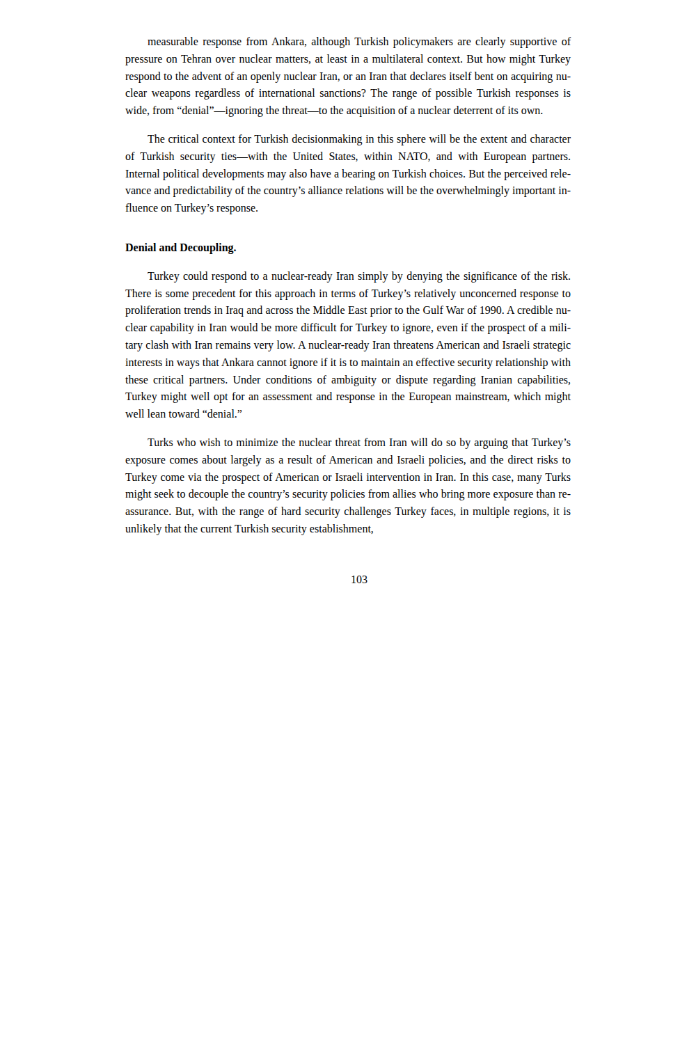measurable response from Ankara, although Turkish policymakers are clearly supportive of pressure on Tehran over nuclear matters, at least in a multilateral context. But how might Turkey respond to the advent of an openly nuclear Iran, or an Iran that declares itself bent on acquiring nuclear weapons regardless of international sanctions? The range of possible Turkish responses is wide, from “denial”—ignoring the threat—to the acquisition of a nuclear deterrent of its own.
The critical context for Turkish decisionmaking in this sphere will be the extent and character of Turkish security ties—with the United States, within NATO, and with European partners. Internal political developments may also have a bearing on Turkish choices. But the perceived relevance and predictability of the country’s alliance relations will be the overwhelmingly important influence on Turkey’s response.
Denial and Decoupling.
Turkey could respond to a nuclear-ready Iran simply by denying the significance of the risk. There is some precedent for this approach in terms of Turkey’s relatively unconcerned response to proliferation trends in Iraq and across the Middle East prior to the Gulf War of 1990. A credible nuclear capability in Iran would be more difficult for Turkey to ignore, even if the prospect of a military clash with Iran remains very low. A nuclear-ready Iran threatens American and Israeli strategic interests in ways that Ankara cannot ignore if it is to maintain an effective security relationship with these critical partners. Under conditions of ambiguity or dispute regarding Iranian capabilities, Turkey might well opt for an assessment and response in the European mainstream, which might well lean toward “denial.”
Turks who wish to minimize the nuclear threat from Iran will do so by arguing that Turkey’s exposure comes about largely as a result of American and Israeli policies, and the direct risks to Turkey come via the prospect of American or Israeli intervention in Iran. In this case, many Turks might seek to decouple the country’s security policies from allies who bring more exposure than reassurance. But, with the range of hard security challenges Turkey faces, in multiple regions, it is unlikely that the current Turkish security establishment,
103